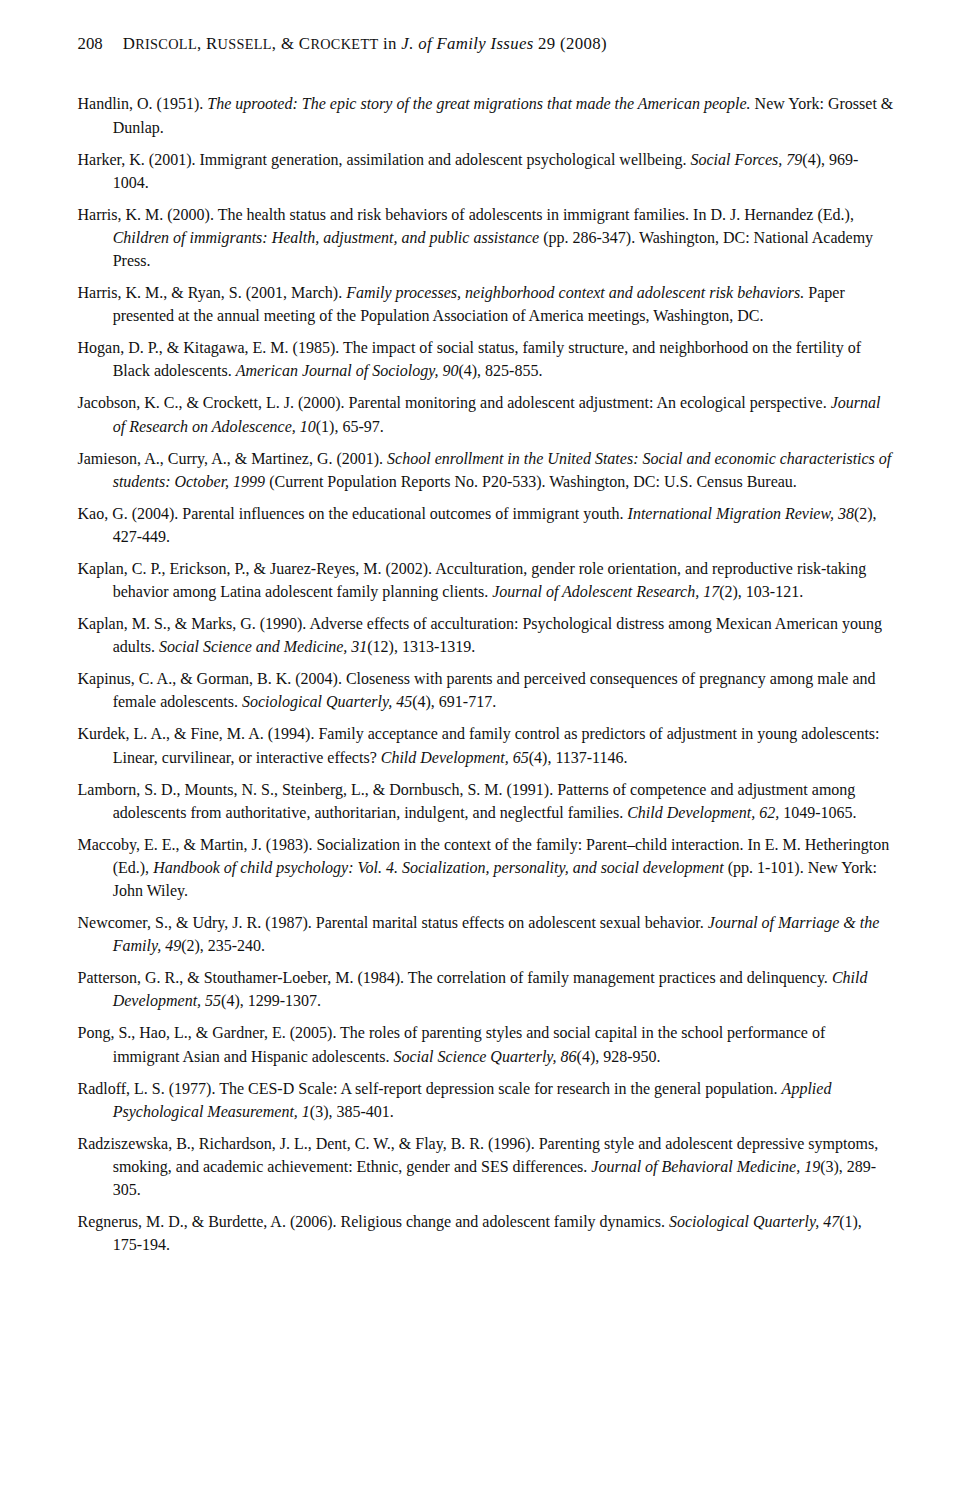208 DRISCOLL, RUSSELL, & CROCKETT in J. of Family Issues 29 (2008)
Handlin, O. (1951). The uprooted: The epic story of the great migrations that made the American people. New York: Grosset & Dunlap.
Harker, K. (2001). Immigrant generation, assimilation and adolescent psychological wellbeing. Social Forces, 79(4), 969-1004.
Harris, K. M. (2000). The health status and risk behaviors of adolescents in immigrant families. In D. J. Hernandez (Ed.), Children of immigrants: Health, adjustment, and public assistance (pp. 286-347). Washington, DC: National Academy Press.
Harris, K. M., & Ryan, S. (2001, March). Family processes, neighborhood context and adolescent risk behaviors. Paper presented at the annual meeting of the Population Association of America meetings, Washington, DC.
Hogan, D. P., & Kitagawa, E. M. (1985). The impact of social status, family structure, and neighborhood on the fertility of Black adolescents. American Journal of Sociology, 90(4), 825-855.
Jacobson, K. C., & Crockett, L. J. (2000). Parental monitoring and adolescent adjustment: An ecological perspective. Journal of Research on Adolescence, 10(1), 65-97.
Jamieson, A., Curry, A., & Martinez, G. (2001). School enrollment in the United States: Social and economic characteristics of students: October, 1999 (Current Population Reports No. P20-533). Washington, DC: U.S. Census Bureau.
Kao, G. (2004). Parental influences on the educational outcomes of immigrant youth. International Migration Review, 38(2), 427-449.
Kaplan, C. P., Erickson, P., & Juarez-Reyes, M. (2002). Acculturation, gender role orientation, and reproductive risk-taking behavior among Latina adolescent family planning clients. Journal of Adolescent Research, 17(2), 103-121.
Kaplan, M. S., & Marks, G. (1990). Adverse effects of acculturation: Psychological distress among Mexican American young adults. Social Science and Medicine, 31(12), 1313-1319.
Kapinus, C. A., & Gorman, B. K. (2004). Closeness with parents and perceived consequences of pregnancy among male and female adolescents. Sociological Quarterly, 45(4), 691-717.
Kurdek, L. A., & Fine, M. A. (1994). Family acceptance and family control as predictors of adjustment in young adolescents: Linear, curvilinear, or interactive effects? Child Development, 65(4), 1137-1146.
Lamborn, S. D., Mounts, N. S., Steinberg, L., & Dornbusch, S. M. (1991). Patterns of competence and adjustment among adolescents from authoritative, authoritarian, indulgent, and neglectful families. Child Development, 62, 1049-1065.
Maccoby, E. E., & Martin, J. (1983). Socialization in the context of the family: Parent–child interaction. In E. M. Hetherington (Ed.), Handbook of child psychology: Vol. 4. Socialization, personality, and social development (pp. 1-101). New York: John Wiley.
Newcomer, S., & Udry, J. R. (1987). Parental marital status effects on adolescent sexual behavior. Journal of Marriage & the Family, 49(2), 235-240.
Patterson, G. R., & Stouthamer-Loeber, M. (1984). The correlation of family management practices and delinquency. Child Development, 55(4), 1299-1307.
Pong, S., Hao, L., & Gardner, E. (2005). The roles of parenting styles and social capital in the school performance of immigrant Asian and Hispanic adolescents. Social Science Quarterly, 86(4), 928-950.
Radloff, L. S. (1977). The CES-D Scale: A self-report depression scale for research in the general population. Applied Psychological Measurement, 1(3), 385-401.
Radziszewska, B., Richardson, J. L., Dent, C. W., & Flay, B. R. (1996). Parenting style and adolescent depressive symptoms, smoking, and academic achievement: Ethnic, gender and SES differences. Journal of Behavioral Medicine, 19(3), 289-305.
Regnerus, M. D., & Burdette, A. (2006). Religious change and adolescent family dynamics. Sociological Quarterly, 47(1), 175-194.